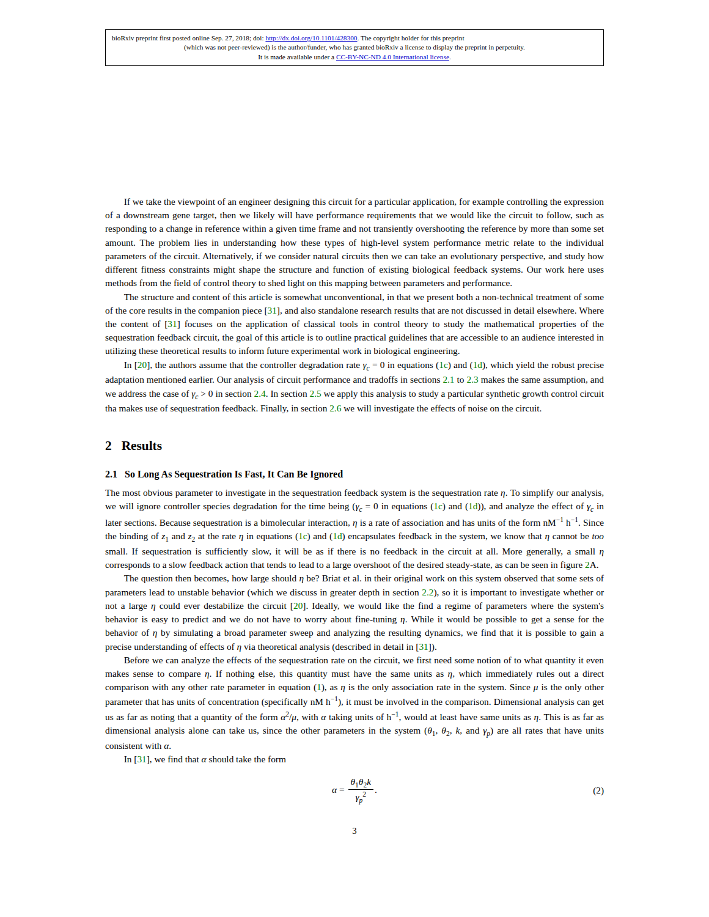bioRxiv preprint first posted online Sep. 27, 2018; doi: http://dx.doi.org/10.1101/428300. The copyright holder for this preprint
(which was not peer-reviewed) is the author/funder, who has granted bioRxiv a license to display the preprint in perpetuity.
It is made available under a CC-BY-NC-ND 4.0 International license.
If we take the viewpoint of an engineer designing this circuit for a particular application, for example controlling the expression of a downstream gene target, then we likely will have performance requirements that we would like the circuit to follow, such as responding to a change in reference within a given time frame and not transiently overshooting the reference by more than some set amount. The problem lies in understanding how these types of high-level system performance metric relate to the individual parameters of the circuit. Alternatively, if we consider natural circuits then we can take an evolutionary perspective, and study how different fitness constraints might shape the structure and function of existing biological feedback systems. Our work here uses methods from the field of control theory to shed light on this mapping between parameters and performance.
The structure and content of this article is somewhat unconventional, in that we present both a non-technical treatment of some of the core results in the companion piece [31], and also standalone research results that are not discussed in detail elsewhere. Where the content of [31] focuses on the application of classical tools in control theory to study the mathematical properties of the sequestration feedback circuit, the goal of this article is to outline practical guidelines that are accessible to an audience interested in utilizing these theoretical results to inform future experimental work in biological engineering.
In [20], the authors assume that the controller degradation rate γc = 0 in equations (1c) and (1d), which yield the robust precise adaptation mentioned earlier. Our analysis of circuit performance and tradoffs in sections 2.1 to 2.3 makes the same assumption, and we address the case of γc > 0 in section 2.4. In section 2.5 we apply this analysis to study a particular synthetic growth control circuit tha makes use of sequestration feedback. Finally, in section 2.6 we will investigate the effects of noise on the circuit.
2 Results
2.1 So Long As Sequestration Is Fast, It Can Be Ignored
The most obvious parameter to investigate in the sequestration feedback system is the sequestration rate η. To simplify our analysis, we will ignore controller species degradation for the time being (γc = 0 in equations (1c) and (1d)), and analyze the effect of γc in later sections. Because sequestration is a bimolecular interaction, η is a rate of association and has units of the form nM−1 h−1. Since the binding of z1 and z2 at the rate η in equations (1c) and (1d) encapsulates feedback in the system, we know that η cannot be too small. If sequestration is sufficiently slow, it will be as if there is no feedback in the circuit at all. More generally, a small η corresponds to a slow feedback action that tends to lead to a large overshoot of the desired steady-state, as can be seen in figure 2 A.
The question then becomes, how large should η be? Briat et al. in their original work on this system observed that some sets of parameters lead to unstable behavior (which we discuss in greater depth in section 2.2), so it is important to investigate whether or not a large η could ever destabilize the circuit [20]. Ideally, we would like the find a regime of parameters where the system's behavior is easy to predict and we do not have to worry about fine-tuning η. While it would be possible to get a sense for the behavior of η by simulating a broad parameter sweep and analyzing the resulting dynamics, we find that it is possible to gain a precise understanding of effects of η via theoretical analysis (described in detail in [31]).
Before we can analyze the effects of the sequestration rate on the circuit, we first need some notion of to what quantity it even makes sense to compare η. If nothing else, this quantity must have the same units as η, which immediately rules out a direct comparison with any other rate parameter in equation (1), as η is the only association rate in the system. Since μ is the only other parameter that has units of concentration (specifically nM h−1), it must be involved in the comparison. Dimensional analysis can get us as far as noting that a quantity of the form α2/μ, with α taking units of h−1, would at least have same units as η. This is as far as dimensional analysis alone can take us, since the other parameters in the system (θ1, θ2, k, and γp) are all rates that have units consistent with α.
In [31], we find that α should take the form
α = θ1θ2k γp2 . (2)
3